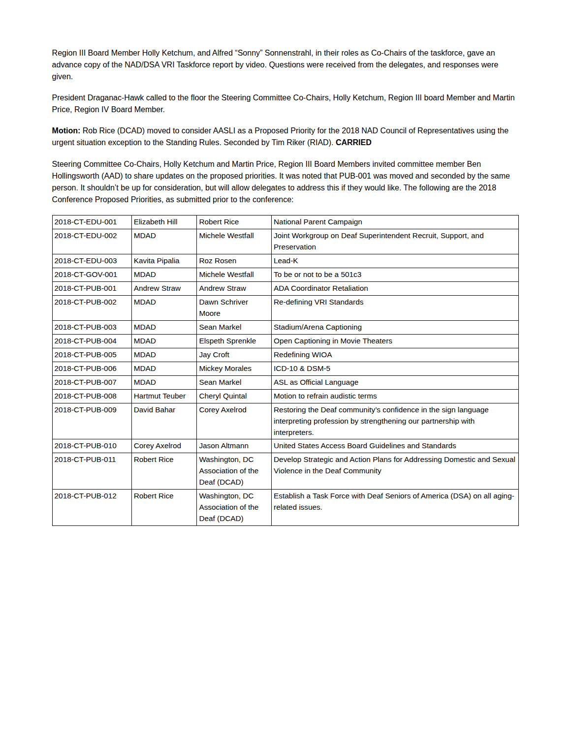Region III Board Member Holly Ketchum, and Alfred “Sonny” Sonnenstrahl, in their roles as Co-Chairs of the taskforce, gave an advance copy of the NAD/DSA VRI Taskforce report by video. Questions were received from the delegates, and responses were given.
President Draganac-Hawk called to the floor the Steering Committee Co-Chairs, Holly Ketchum, Region III board Member and Martin Price, Region IV Board Member.
Motion: Rob Rice (DCAD) moved to consider AASLI as a Proposed Priority for the 2018 NAD Council of Representatives using the urgent situation exception to the Standing Rules. Seconded by Tim Riker (RIAD). CARRIED
Steering Committee Co-Chairs, Holly Ketchum and Martin Price, Region III Board Members invited committee member Ben Hollingsworth (AAD) to share updates on the proposed priorities. It was noted that PUB-001 was moved and seconded by the same person. It shouldn’t be up for consideration, but will allow delegates to address this if they would like. The following are the 2018 Conference Proposed Priorities, as submitted prior to the conference:
| 2018-CT-EDU-001 | Elizabeth Hill | Robert Rice | National Parent Campaign |
| 2018-CT-EDU-002 | MDAD | Michele Westfall | Joint Workgroup on Deaf Superintendent Recruit, Support, and Preservation |
| 2018-CT-EDU-003 | Kavita Pipalia | Roz Rosen | Lead-K |
| 2018-CT-GOV-001 | MDAD | Michele Westfall | To be or not to be a 501c3 |
| 2018-CT-PUB-001 | Andrew Straw | Andrew Straw | ADA Coordinator Retaliation |
| 2018-CT-PUB-002 | MDAD | Dawn Schriver Moore | Re-defining VRI Standards |
| 2018-CT-PUB-003 | MDAD | Sean Markel | Stadium/Arena Captioning |
| 2018-CT-PUB-004 | MDAD | Elspeth Sprenkle | Open Captioning in Movie Theaters |
| 2018-CT-PUB-005 | MDAD | Jay Croft | Redefining WIOA |
| 2018-CT-PUB-006 | MDAD | Mickey Morales | ICD-10 & DSM-5 |
| 2018-CT-PUB-007 | MDAD | Sean Markel | ASL as Official Language |
| 2018-CT-PUB-008 | Hartmut Teuber | Cheryl Quintal | Motion to refrain audistic terms |
| 2018-CT-PUB-009 | David Bahar | Corey Axelrod | Restoring the Deaf community’s confidence in the sign language interpreting profession by strengthening our partnership with interpreters. |
| 2018-CT-PUB-010 | Corey Axelrod | Jason Altmann | United States Access Board Guidelines and Standards |
| 2018-CT-PUB-011 | Robert Rice | Washington, DC Association of the Deaf (DCAD) | Develop Strategic and Action Plans for Addressing Domestic and Sexual Violence in the Deaf Community |
| 2018-CT-PUB-012 | Robert Rice | Washington, DC Association of the Deaf (DCAD) | Establish a Task Force with Deaf Seniors of America (DSA) on all aging-related issues. |